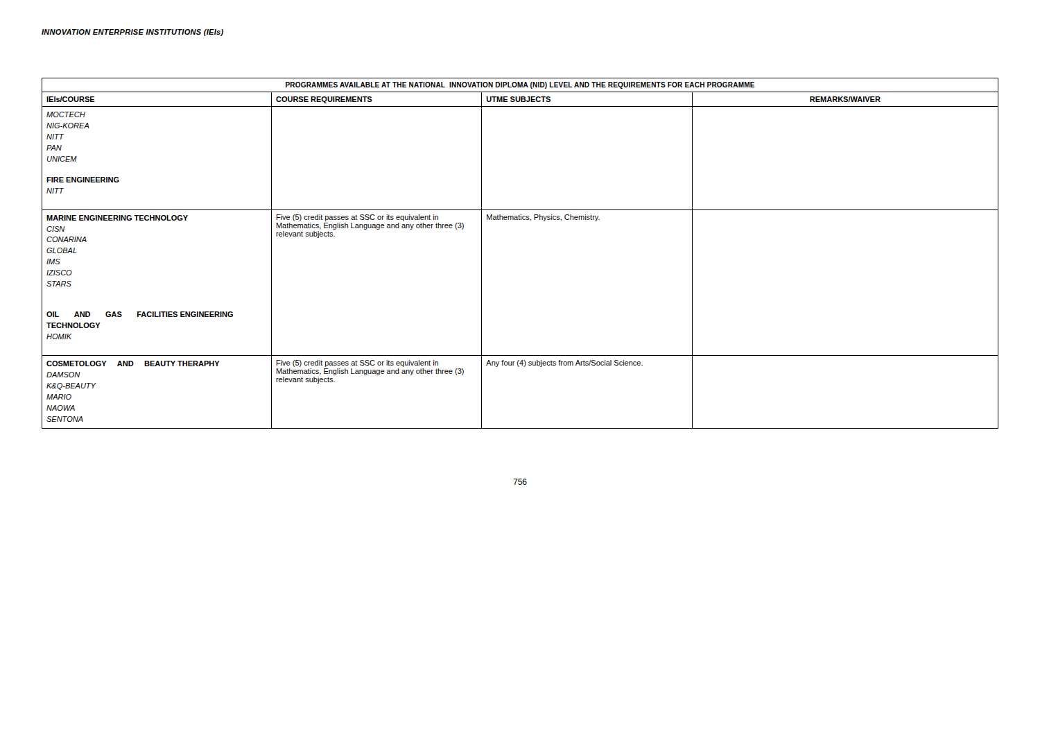INNOVATION ENTERPRISE INSTITUTIONS (IEIs)
| PROGRAMMES AVAILABLE AT THE NATIONAL INNOVATION DIPLOMA (NID) LEVEL AND THE REQUIREMENTS FOR EACH PROGRAMME |
| --- |
| IEIs/COURSE | COURSE REQUIREMENTS | UTME SUBJECTS | REMARKS/WAIVER |
| MOCTECH NIG-KOREA NITT PAN UNICEM FIRE ENGINEERING NITT | | | |
| MARINE ENGINEERING TECHNOLOGY CISN CONARINA GLOBAL IMS IZISCO STARS OIL AND GAS FACILITIES ENGINEERING TECHNOLOGY HOMIK | Five (5) credit passes at SSC or its equivalent in Mathematics, English Language and any other three (3) relevant subjects. | Mathematics, Physics, Chemistry. | |
| COSMETOLOGY AND BEAUTY THERAPHY DAMSON K&Q-BEAUTY MARIO NAOWA SENTONA | Five (5) credit passes at SSC or its equivalent in Mathematics, English Language and any other three (3) relevant subjects. | Any four (4) subjects from Arts/Social Science. | |
756